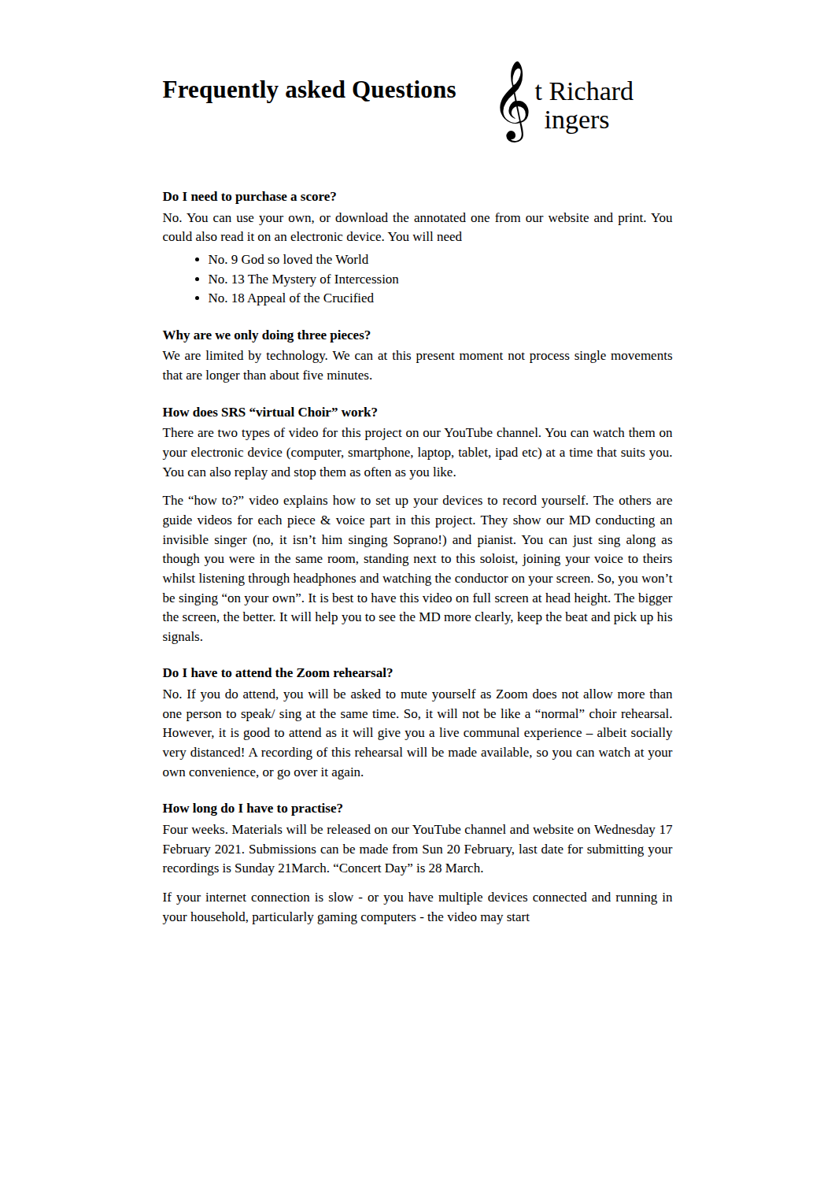𝄞t Richard ingers
Frequently asked Questions
Do I need to purchase a score?
No. You can use your own, or download the annotated one from our website and print. You could also read it on an electronic device. You will need
No. 9 God so loved the World
No. 13 The Mystery of Intercession
No. 18 Appeal of the Crucified
Why are we only doing three pieces?
We are limited by technology. We can at this present moment not process single movements that are longer than about five minutes.
How does SRS “virtual Choir” work?
There are two types of video for this project on our YouTube channel. You can watch them on your electronic device (computer, smartphone, laptop, tablet, ipad etc) at a time that suits you. You can also replay and stop them as often as you like.
The “how to?” video explains how to set up your devices to record yourself. The others are guide videos for each piece & voice part in this project. They show our MD conducting an invisible singer (no, it isn’t him singing Soprano!) and pianist. You can just sing along as though you were in the same room, standing next to this soloist, joining your voice to theirs whilst listening through headphones and watching the conductor on your screen. So, you won’t be singing “on your own”. It is best to have this video on full screen at head height. The bigger the screen, the better. It will help you to see the MD more clearly, keep the beat and pick up his signals.
Do I have to attend the Zoom rehearsal?
No. If you do attend, you will be asked to mute yourself as Zoom does not allow more than one person to speak/ sing at the same time. So, it will not be like a “normal” choir rehearsal. However, it is good to attend as it will give you a live communal experience – albeit socially very distanced! A recording of this rehearsal will be made available, so you can watch at your own convenience, or go over it again.
How long do I have to practise?
Four weeks. Materials will be released on our YouTube channel and website on Wednesday 17 February 2021. Submissions can be made from Sun 20 February, last date for submitting your recordings is Sunday 21March. “Concert Day” is 28 March.
If your internet connection is slow - or you have multiple devices connected and running in your household, particularly gaming computers - the video may start